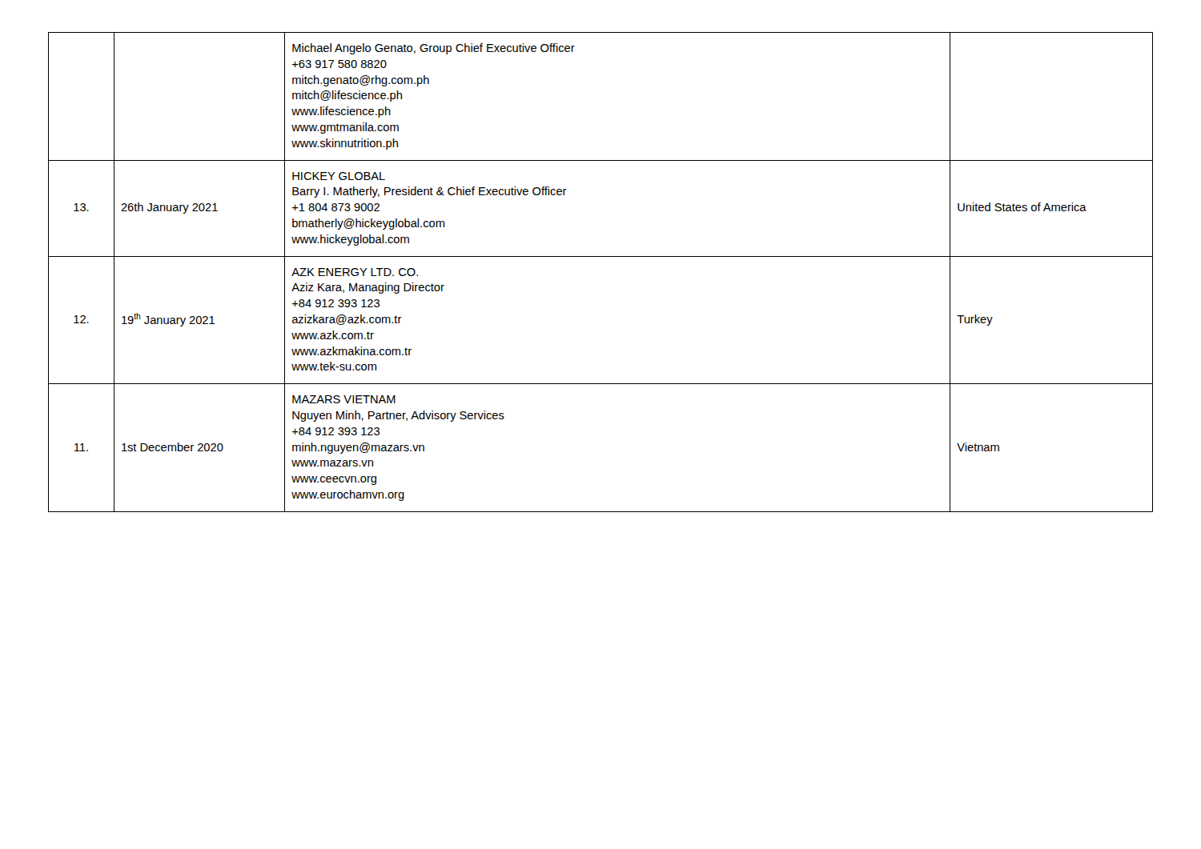| | | Michael Angelo Genato, Group Chief Executive Officer +63 917 580 8820 mitch.genato@rhg.com.ph mitch@lifescience.ph www.lifescience.ph www.gmtmanila.com www.skinnutrition.ph | |
| 13. | 26th January 2021 | HICKEY GLOBAL Barry I. Matherly, President & Chief Executive Officer +1 804 873 9002 bmatherly@hickeyglobal.com www.hickeyglobal.com | United States of America |
| 12. | 19 th January 2021 | AZK ENERGY LTD. CO. Aziz Kara, Managing Director +84 912 393 123 azizkara@azk.com.tr www.azk.com.tr www.azkmakina.com.tr www.tek-su.com | Turkey |
| 11. | 1st December 2020 | MAZARS VIETNAM Nguyen Minh, Partner, Advisory Services +84 912 393 123 minh.nguyen@mazars.vn www.mazars.vn www.ceecvn.org www.eurochamvn.org | Vietnam |